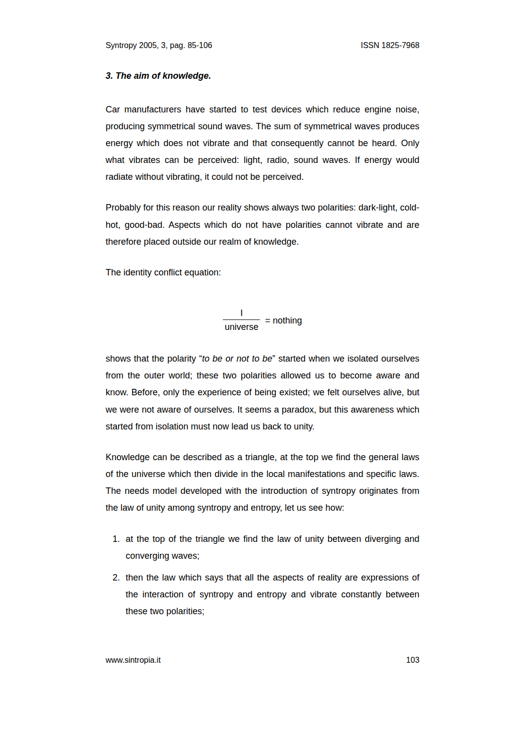Syntropy 2005, 3, pag. 85-106 ISSN 1825-7968
3. The aim of knowledge.
Car manufacturers have started to test devices which reduce engine noise, producing symmetrical sound waves. The sum of symmetrical waves produces energy which does not vibrate and that consequently cannot be heard. Only what vibrates can be perceived: light, radio, sound waves. If energy would radiate without vibrating, it could not be perceived.
Probably for this reason our reality shows always two polarities: dark-light, cold-hot, good-bad. Aspects which do not have polarities cannot vibrate and are therefore placed outside our realm of knowledge.
The identity conflict equation:
I universe = nothing
shows that the polarity “to be or not to be” started when we isolated ourselves from the outer world; these two polarities allowed us to become aware and know. Before, only the experience of being existed; we felt ourselves alive, but we were not aware of ourselves. It seems a paradox, but this awareness which started from isolation must now lead us back to unity.
Knowledge can be described as a triangle, at the top we find the general laws of the universe which then divide in the local manifestations and specific laws. The needs model developed with the introduction of syntropy originates from the law of unity among syntropy and entropy, let us see how:
at the top of the triangle we find the law of unity between diverging and converging waves;
then the law which says that all the aspects of reality are expressions of the interaction of syntropy and entropy and vibrate constantly between these two polarities;
www.sintropia.it 103